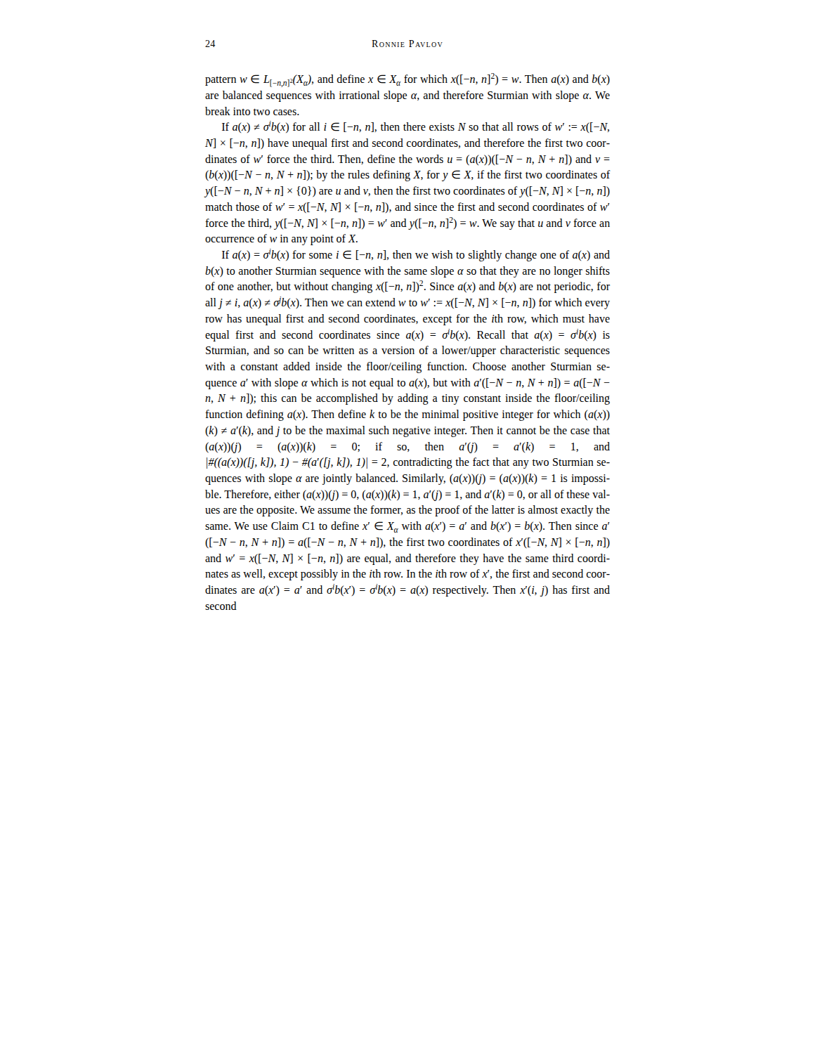24 Ronnie Pavlov
pattern w ∈ L[−n,n]2(Xα), and define x ∈ Xα for which x([−n, n]2) = w. Then a(x) and b(x) are balanced sequences with irrational slope α, and therefore Sturmian with slope α. We break into two cases.
If a(x) ≠ σib(x) for all i ∈ [−n, n], then there exists N so that all rows of w′ := x([−N, N] × [−n, n]) have unequal first and second coordinates, and therefore the first two coordinates of w′ force the third. Then, define the words u = (a(x))([−N − n, N + n]) and v = (b(x))([−N − n, N + n]); by the rules defining X, for y ∈ X, if the first two coordinates of y([−N − n, N + n] × {0}) are u and v, then the first two coordinates of y([−N, N] × [−n, n]) match those of w′ = x([−N, N] × [−n, n]), and since the first and second coordinates of w′ force the third, y([−N, N] × [−n, n]) = w′ and y([−n, n]2) = w. We say that u and v force an occurrence of w in any point of X.
If a(x) = σib(x) for some i ∈ [−n, n], then we wish to slightly change one of a(x) and b(x) to another Sturmian sequence with the same slope α so that they are no longer shifts of one another, but without changing x([−n, n])2. Since a(x) and b(x) are not periodic, for all j ≠ i, a(x) ≠ σjb(x). Then we can extend w to w′ := x([−N, N] × [−n, n]) for which every row has unequal first and second coordinates, except for the ith row, which must have equal first and second coordinates since a(x) = σib(x). Recall that a(x) = σib(x) is Sturmian, and so can be written as a version of a lower/upper characteristic sequences with a constant added inside the floor/ceiling function. Choose another Sturmian sequence a′ with slope α which is not equal to a(x), but with a′([−N − n, N + n]) = a([−N − n, N + n]); this can be accomplished by adding a tiny constant inside the floor/ceiling function defining a(x). Then define k to be the minimal positive integer for which (a(x))(k) ≠ a′(k), and j to be the maximal such negative integer. Then it cannot be the case that (a(x))(j) = (a(x))(k) = 0; if so, then a′(j) = a′(k) = 1, and |#((a(x))([j, k]), 1) − #(a′([j, k]), 1)| = 2, contradicting the fact that any two Sturmian sequences with slope α are jointly balanced. Similarly, (a(x))(j) = (a(x))(k) = 1 is impossible. Therefore, either (a(x))(j) = 0, (a(x))(k) = 1, a′(j) = 1, and a′(k) = 0, or all of these values are the opposite. We assume the former, as the proof of the latter is almost exactly the same. We use Claim C1 to define x′ ∈ Xα with a(x′) = a′ and b(x′) = b(x). Then since a′([−N − n, N + n]) = a([−N − n, N + n]), the first two coordinates of x′([−N, N] × [−n, n]) and w′ = x([−N, N] × [−n, n]) are equal, and therefore they have the same third coordinates as well, except possibly in the ith row. In the ith row of x′, the first and second coordinates are a(x′) = a′ and σib(x′) = σib(x) = a(x) respectively. Then x′(i, j) has first and second